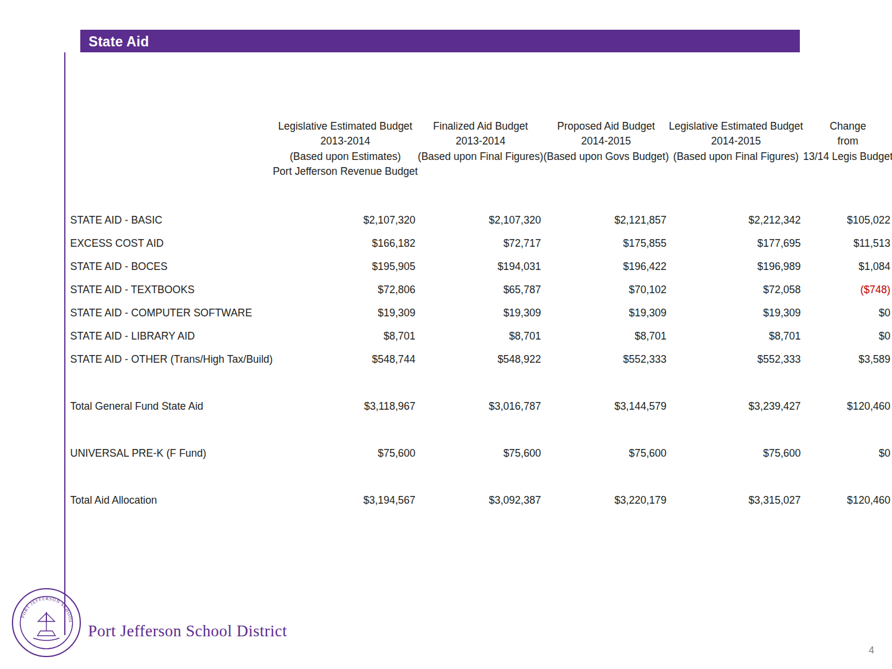State Aid
| | Legislative Estimated Budget | Finalized Aid Budget | Proposed Aid Budget | Legislative Estimated Budget | Change |
| | 2013-2014 | 2013-2014 | 2014-2015 | 2014-2015 | from |
| | (Based upon Estimates) | (Based upon Final Figures) | (Based upon Govs Budget) | (Based upon Final Figures) | 13/14 Legis Budget |
| | Port Jefferson Revenue Budget | | | | |
| STATE AID - BASIC | $2,107,320 | $2,107,320 | $2,121,857 | $2,212,342 | $105,022 |
| EXCESS COST AID | $166,182 | $72,717 | $175,855 | $177,695 | $11,513 |
| STATE AID - BOCES | $195,905 | $194,031 | $196,422 | $196,989 | $1,084 |
| STATE AID - TEXTBOOKS | $72,806 | $65,787 | $70,102 | $72,058 | ($748) |
| STATE AID - COMPUTER SOFTWARE | $19,309 | $19,309 | $19,309 | $19,309 | $0 |
| STATE AID - LIBRARY AID | $8,701 | $8,701 | $8,701 | $8,701 | $0 |
| STATE AID - OTHER (Trans/High Tax/Build) | $548,744 | $548,922 | $552,333 | $552,333 | $3,589 |
| Total General Fund State Aid | $3,118,967 | $3,016,787 | $3,144,579 | $3,239,427 | $120,460 |
| UNIVERSAL PRE-K (F Fund) | $75,600 | $75,600 | $75,600 | $75,600 | $0 |
| Total Aid Allocation | $3,194,567 | $3,092,387 | $3,220,179 | $3,315,027 | $120,460 |
PORT JEFFERSON SCHOOL DISTRICT
Port Jefferson School District
4